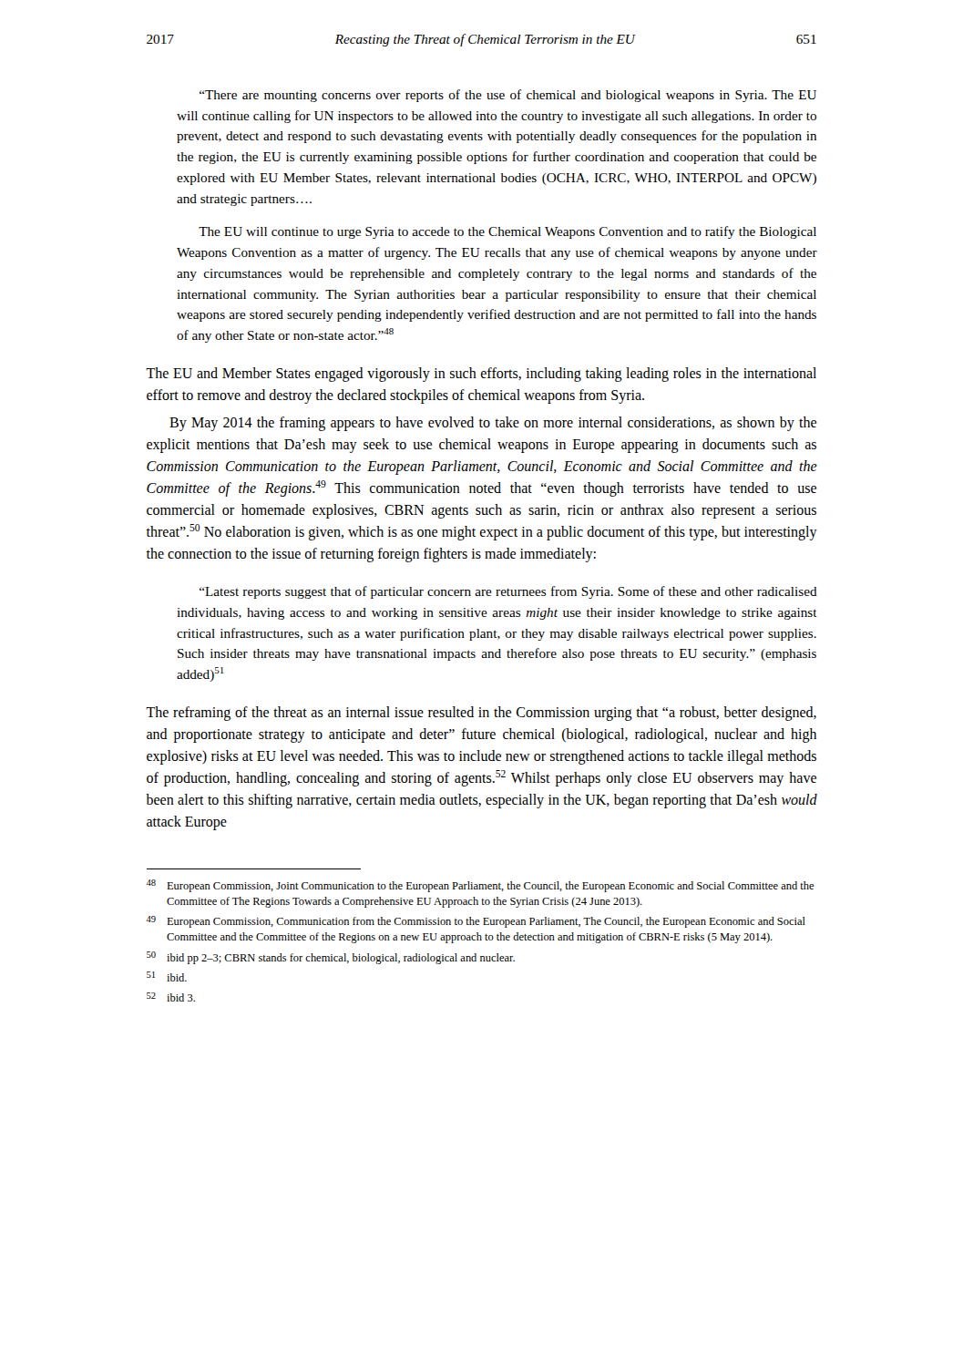2017 Recasting the Threat of Chemical Terrorism in the EU 651
“There are mounting concerns over reports of the use of chemical and biological weapons in Syria. The EU will continue calling for UN inspectors to be allowed into the country to investigate all such allegations. In order to prevent, detect and respond to such devastating events with potentially deadly consequences for the population in the region, the EU is currently examining possible options for further coordination and cooperation that could be explored with EU Member States, relevant international bodies (OCHA, ICRC, WHO, INTERPOL and OPCW) and strategic partners….
The EU will continue to urge Syria to accede to the Chemical Weapons Convention and to ratify the Biological Weapons Convention as a matter of urgency. The EU recalls that any use of chemical weapons by anyone under any circumstances would be reprehensible and completely contrary to the legal norms and standards of the international community. The Syrian authorities bear a particular responsibility to ensure that their chemical weapons are stored securely pending independently verified destruction and are not permitted to fall into the hands of any other State or non-state actor.”48
The EU and Member States engaged vigorously in such efforts, including taking leading roles in the international effort to remove and destroy the declared stockpiles of chemical weapons from Syria.
By May 2014 the framing appears to have evolved to take on more internal considerations, as shown by the explicit mentions that Da’esh may seek to use chemical weapons in Europe appearing in documents such as Commission Communication to the European Parliament, Council, Economic and Social Committee and the Committee of the Regions.49 This communication noted that “even though terrorists have tended to use commercial or homemade explosives, CBRN agents such as sarin, ricin or anthrax also represent a serious threat”.50 No elaboration is given, which is as one might expect in a public document of this type, but interestingly the connection to the issue of returning foreign fighters is made immediately:
“Latest reports suggest that of particular concern are returnees from Syria. Some of these and other radicalised individuals, having access to and working in sensitive areas might use their insider knowledge to strike against critical infrastructures, such as a water purification plant, or they may disable railways electrical power supplies. Such insider threats may have transnational impacts and therefore also pose threats to EU security.” (emphasis added)51
The reframing of the threat as an internal issue resulted in the Commission urging that “a robust, better designed, and proportionate strategy to anticipate and deter” future chemical (biological, radiological, nuclear and high explosive) risks at EU level was needed. This was to include new or strengthened actions to tackle illegal methods of production, handling, concealing and storing of agents.52 Whilst perhaps only close EU observers may have been alert to this shifting narrative, certain media outlets, especially in the UK, began reporting that Da’esh would attack Europe
48 European Commission, Joint Communication to the European Parliament, the Council, the European Economic and Social Committee and the Committee of The Regions Towards a Comprehensive EU Approach to the Syrian Crisis (24 June 2013).
49 European Commission, Communication from the Commission to the European Parliament, The Council, the European Economic and Social Committee and the Committee of the Regions on a new EU approach to the detection and mitigation of CBRN-E risks (5 May 2014).
50ibid pp 2–3; CBRN stands for chemical, biological, radiological and nuclear.
51ibid.
52ibid 3.